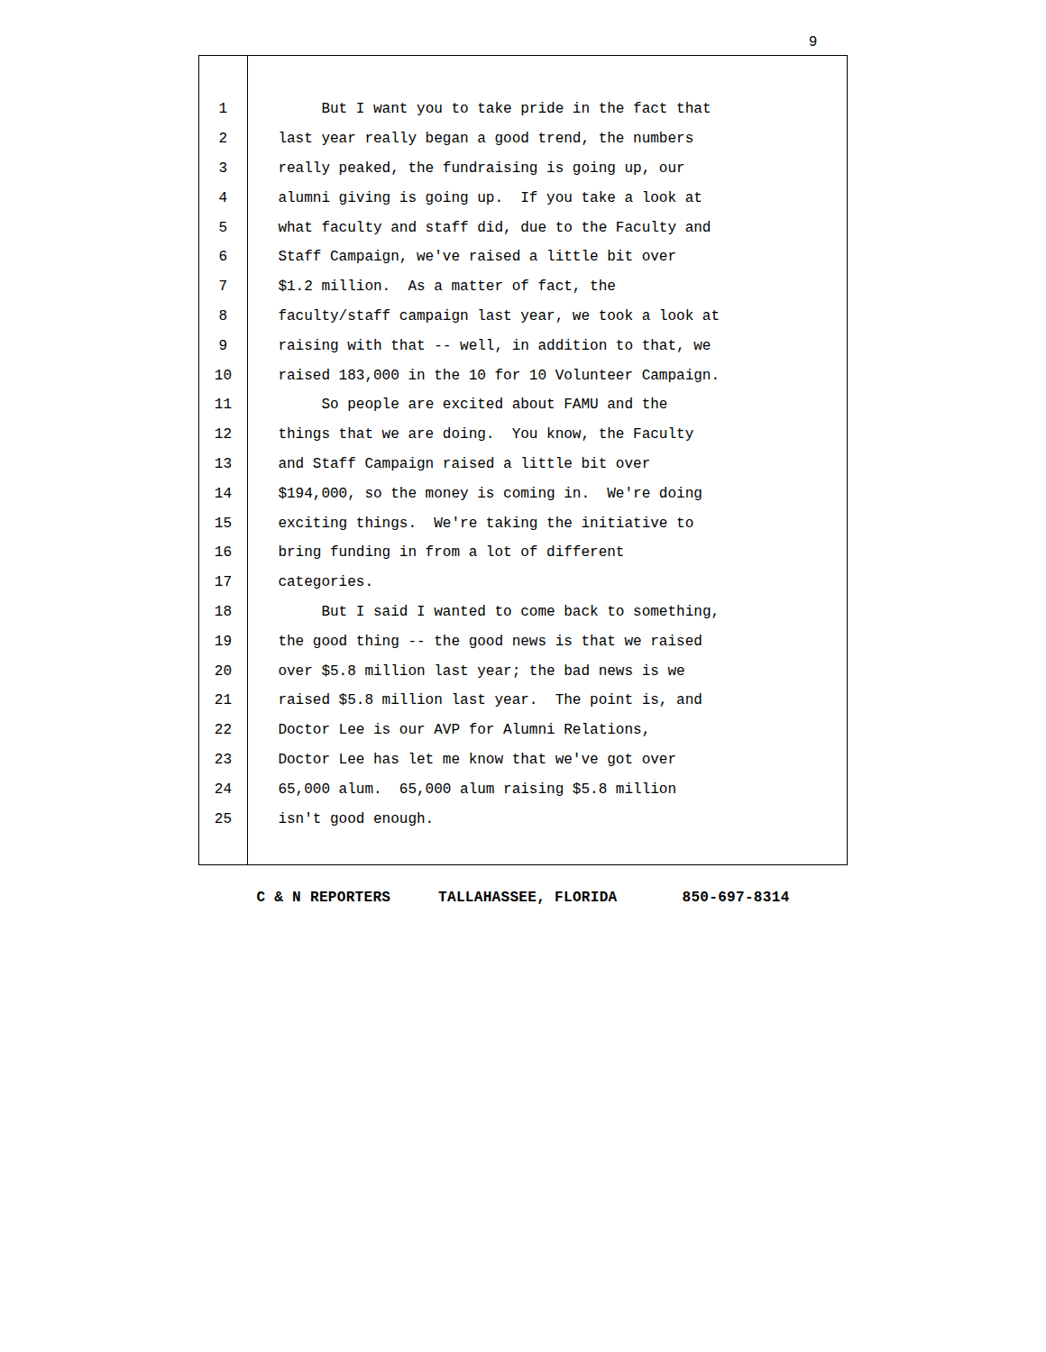9
| 1 2 3 4 5 6 7 8 9 10 11 12 13 14 15 16 17 18 19 20 21 22 23 24 25 | But I want you to take pride in the fact that last year really began a good trend, the numbers really peaked, the fundraising is going up, our alumni giving is going up. If you take a look at what faculty and staff did, due to the Faculty and Staff Campaign, we've raised a little bit over $1.2 million. As a matter of fact, the faculty/staff campaign last year, we took a look at raising with that -- well, in addition to that, we raised 183,000 in the 10 for 10 Volunteer Campaign. So people are excited about FAMU and the things that we are doing. You know, the Faculty and Staff Campaign raised a little bit over $194,000, so the money is coming in. We're doing exciting things. We're taking the initiative to bring funding in from a lot of different categories. But I said I wanted to come back to something, the good thing -- the good news is that we raised over $5.8 million last year; the bad news is we raised $5.8 million last year. The point is, and Doctor Lee is our AVP for Alumni Relations, Doctor Lee has let me know that we've got over 65,000 alum. 65,000 alum raising $5.8 million isn't good enough. |
C & N REPORTERS TALLAHASSEE, FLORIDA 850-697-8314